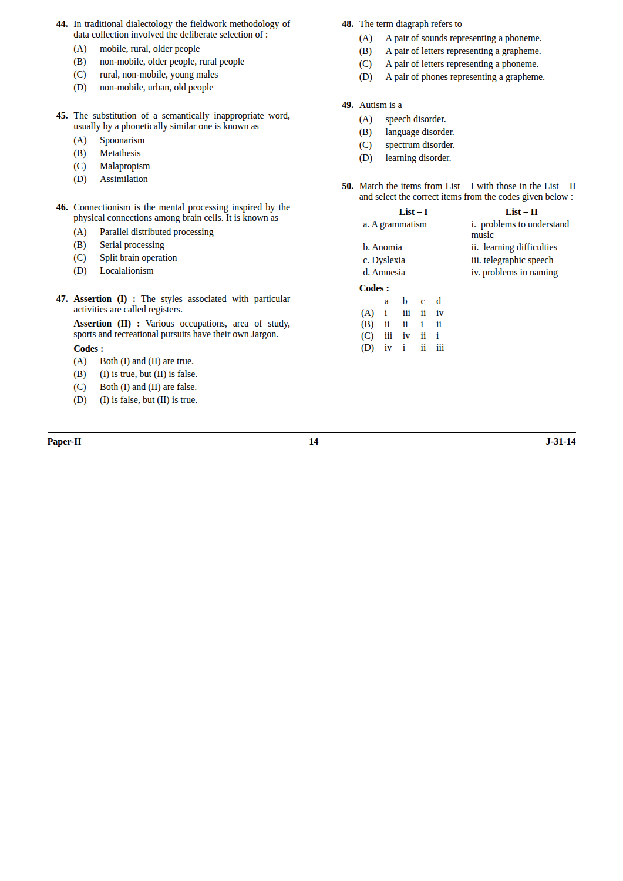44.
In traditional dialectology the fieldwork methodology of data collection involved the deliberate selection of :
(A) mobile, rural, older people
(B) non-mobile, older people, rural people
(C) rural, non-mobile, young males
(D) non-mobile, urban, old people
45.
The substitution of a semantically inappropriate word, usually by a phonetically similar one is known as
(A) Spoonarism
(B) Metathesis
(C) Malapropism
(D) Assimilation
46.
Connectionism is the mental processing inspired by the physical connections among brain cells. It is known as
(A) Parallel distributed processing
(B) Serial processing
(C) Split brain operation
(D) Localalionism
47.
Assertion (I) : The styles associated with particular activities are called registers.
Assertion (II) : Various occupations, area of study, sports and recreational pursuits have their own Jargon.
Codes :
(A) Both (I) and (II) are true.
(B)(I) is true, but (II) is false.
(C) Both (I) and (II) are false.
(D)(I) is false, but (II) is true.
48.
The term diagraph refers to
(A) A pair of sounds representing a phoneme.
(B) A pair of letters representing a grapheme.
(C) A pair of letters representing a phoneme.
(D) A pair of phones representing a grapheme.
49.
Autism is a
(A) speech disorder.
(B) language disorder.
(C) spectrum disorder.
(D) learning disorder.
50.
Match the items from List – I with those in the List – II and select the correct items from the codes given below :
| List – I | List – II |
| --- | --- |
| a. A grammatism | i. problems to understand music |
| b. Anomia | ii. learning difficulties |
| c. Dyslexia | iii. telegraphic speech |
| d. Amnesia | iv. problems in naming |
Codes :
| | a | b | c | d |
| --- | --- | --- | --- | --- |
| (A) | i | iii | ii | iv |
| (B) | ii | ii | i | ii |
| (C) | iii | iv | ii | i |
| (D) | iv | i | ii | iii |
Paper-II
14
J-31-14